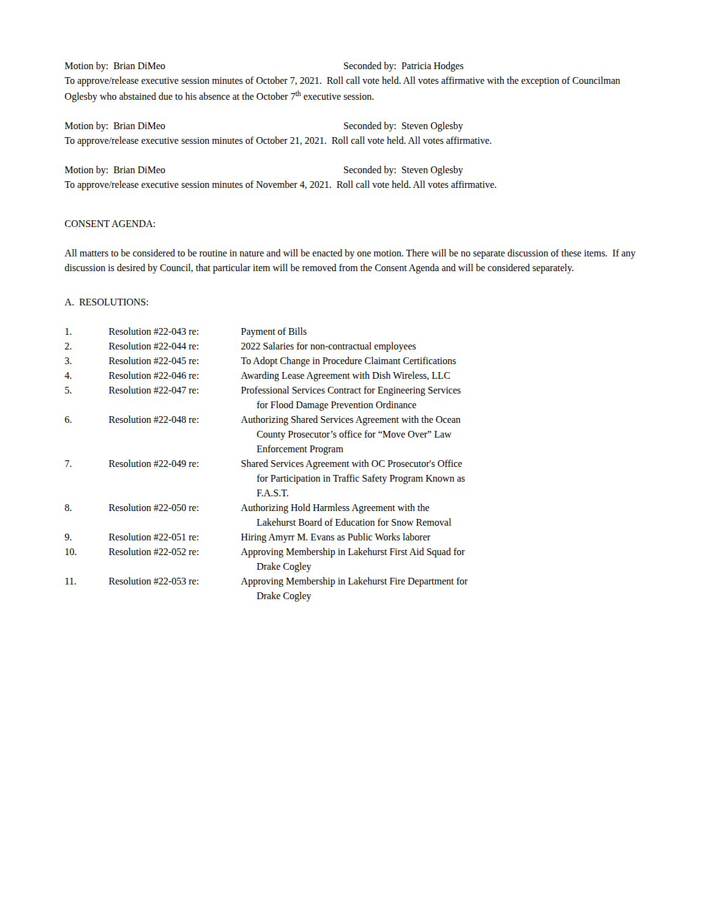Motion by: Brian DiMeo Seconded by: Patricia Hodges
To approve/release executive session minutes of October 7, 2021. Roll call vote held. All votes affirmative with the exception of Councilman Oglesby who abstained due to his absence at the October 7th executive session.
Motion by: Brian DiMeo Seconded by: Steven Oglesby
To approve/release executive session minutes of October 21, 2021. Roll call vote held. All votes affirmative.
Motion by: Brian DiMeo Seconded by: Steven Oglesby
To approve/release executive session minutes of November 4, 2021. Roll call vote held. All votes affirmative.
CONSENT AGENDA:
All matters to be considered to be routine in nature and will be enacted by one motion. There will be no separate discussion of these items. If any discussion is desired by Council, that particular item will be removed from the Consent Agenda and will be considered separately.
A. RESOLUTIONS:
| 1. | Resolution #22-043 re: | Payment of Bills |
| 2. | Resolution #22-044 re: | 2022 Salaries for non-contractual employees |
| 3. | Resolution #22-045 re: | To Adopt Change in Procedure Claimant Certifications |
| 4. | Resolution #22-046 re: | Awarding Lease Agreement with Dish Wireless, LLC |
| 5. | Resolution #22-047 re: | Professional Services Contract for Engineering Services for Flood Damage Prevention Ordinance |
| 6. | Resolution #22-048 re: | Authorizing Shared Services Agreement with the Ocean County Prosecutor’s office for “Move Over” Law Enforcement Program |
| 7. | Resolution #22-049 re: | Shared Services Agreement with OC Prosecutor's Office for Participation in Traffic Safety Program Known as F.A.S.T. |
| 8. | Resolution #22-050 re: | Authorizing Hold Harmless Agreement with the Lakehurst Board of Education for Snow Removal |
| 9. | Resolution #22-051 re: | Hiring Amyrr M. Evans as Public Works laborer |
| 10. | Resolution #22-052 re: | Approving Membership in Lakehurst First Aid Squad for Drake Cogley |
| 11. | Resolution #22-053 re: | Approving Membership in Lakehurst Fire Department for Drake Cogley |